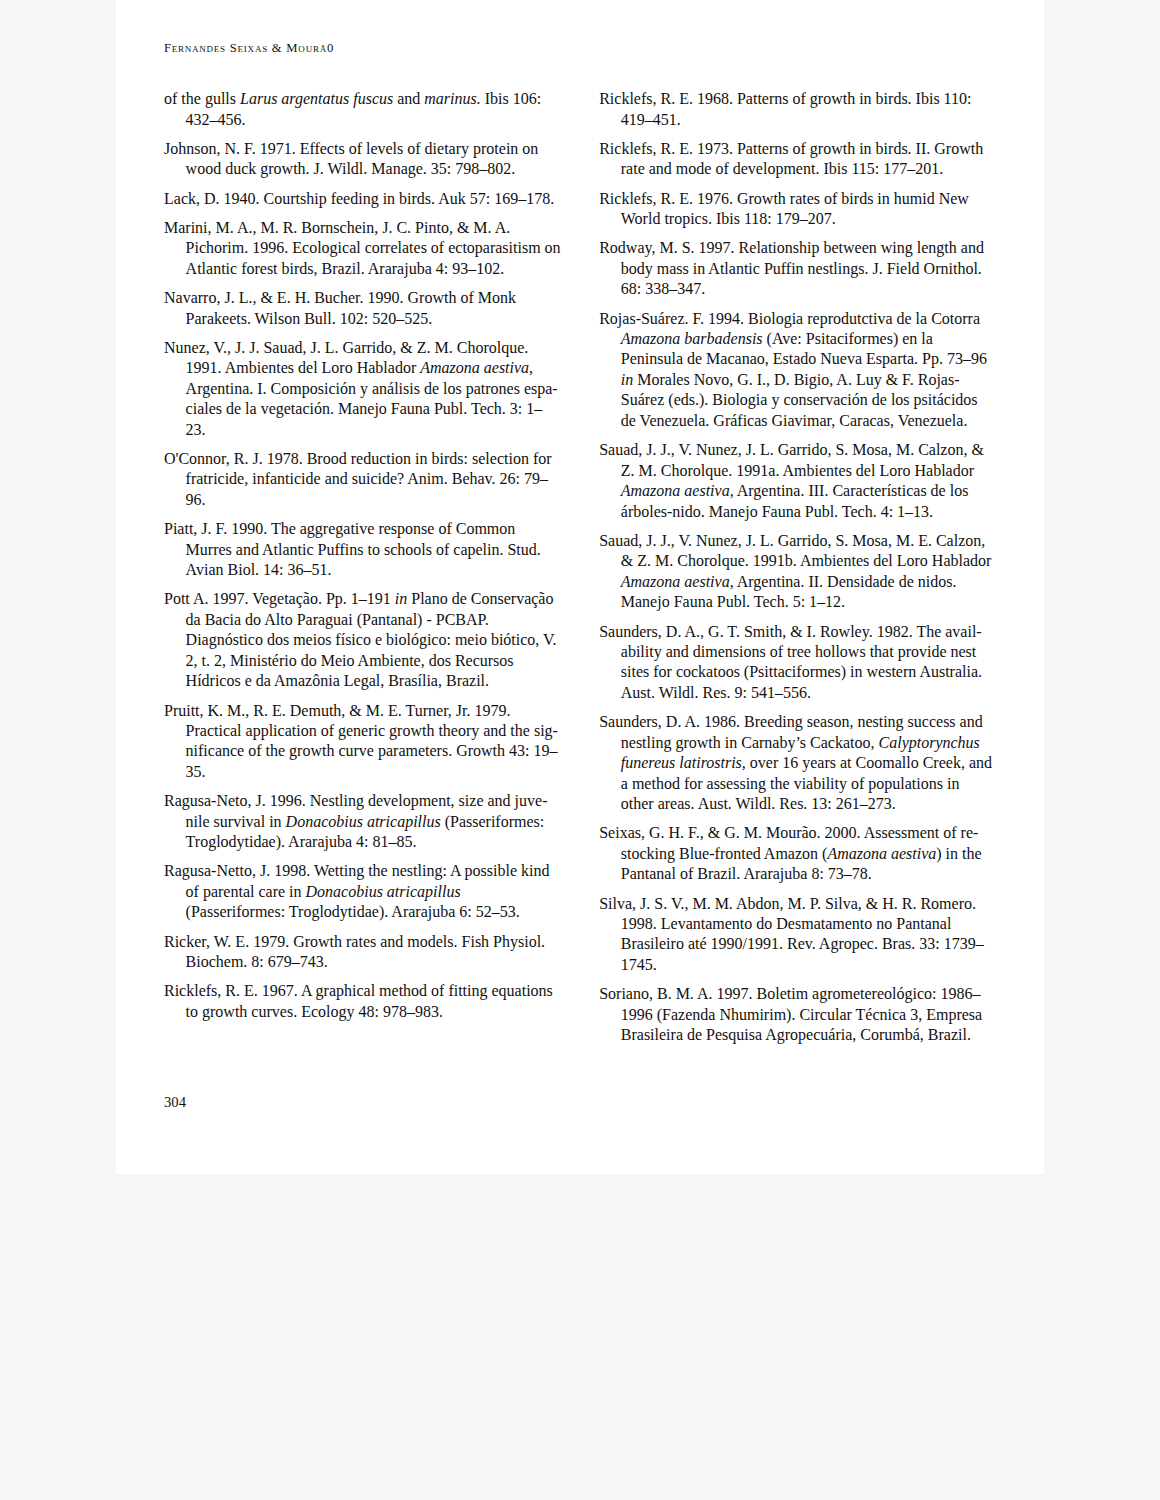Fernandes Seixas & Mourã0
of the gulls Larus argentatus fuscus and marinus. Ibis 106: 432–456.
Johnson, N. F. 1971. Effects of levels of dietary protein on wood duck growth. J. Wildl. Manage. 35: 798–802.
Lack, D. 1940. Courtship feeding in birds. Auk 57: 169–178.
Marini, M. A., M. R. Bornschein, J. C. Pinto, & M. A. Pichorim. 1996. Ecological correlates of ectoparasitism on Atlantic forest birds, Brazil. Ararajuba 4: 93–102.
Navarro, J. L., & E. H. Bucher. 1990. Growth of Monk Parakeets. Wilson Bull. 102: 520–525.
Nunez, V., J. J. Sauad, J. L. Garrido, & Z. M. Chorolque. 1991. Ambientes del Loro Hablador Amazona aestiva, Argentina. I. Composición y análisis de los patrones espaciales de la vegetación. Manejo Fauna Publ. Tech. 3: 1–23.
O'Connor, R. J. 1978. Brood reduction in birds: selection for fratricide, infanticide and suicide? Anim. Behav. 26: 79–96.
Piatt, J. F. 1990. The aggregative response of Common Murres and Atlantic Puffins to schools of capelin. Stud. Avian Biol. 14: 36–51.
Pott A. 1997. Vegetação. Pp. 1–191 in Plano de Conservação da Bacia do Alto Paraguai (Pantanal) - PCBAP. Diagnóstico dos meios físico e biológico: meio biótico, V. 2, t. 2, Ministério do Meio Ambiente, dos Recursos Hídricos e da Amazônia Legal, Brasília, Brazil.
Pruitt, K. M., R. E. Demuth, & M. E. Turner, Jr. 1979. Practical application of generic growth theory and the significance of the growth curve parameters. Growth 43: 19–35.
Ragusa-Neto, J. 1996. Nestling development, size and juvenile survival in Donacobius atricapillus (Passeriformes: Troglodytidae). Ararajuba 4: 81–85.
Ragusa-Netto, J. 1998. Wetting the nestling: A possible kind of parental care in Donacobius atricapillus (Passeriformes: Troglodytidae). Ararajuba 6: 52–53.
Ricker, W. E. 1979. Growth rates and models. Fish Physiol. Biochem. 8: 679–743.
Ricklefs, R. E. 1967. A graphical method of fitting equations to growth curves. Ecology 48: 978–983.
Ricklefs, R. E. 1968. Patterns of growth in birds. Ibis 110: 419–451.
Ricklefs, R. E. 1973. Patterns of growth in birds. II. Growth rate and mode of development. Ibis 115: 177–201.
Ricklefs, R. E. 1976. Growth rates of birds in humid New World tropics. Ibis 118: 179–207.
Rodway, M. S. 1997. Relationship between wing length and body mass in Atlantic Puffin nestlings. J. Field Ornithol. 68: 338–347.
Rojas-Suárez. F. 1994. Biologia reprodutctiva de la Cotorra Amazona barbadensis (Ave: Psitaciformes) en la Peninsula de Macanao, Estado Nueva Esparta. Pp. 73–96 in Morales Novo, G. I., D. Bigio, A. Luy & F. Rojas-Suárez (eds.). Biologia y conservación de los psitácidos de Venezuela. Gráficas Giavimar, Caracas, Venezuela.
Sauad, J. J., V. Nunez, J. L. Garrido, S. Mosa, M. Calzon, & Z. M. Chorolque. 1991a. Ambientes del Loro Hablador Amazona aestiva, Argentina. III. Características de los árboles-nido. Manejo Fauna Publ. Tech. 4: 1–13.
Sauad, J. J., V. Nunez, J. L. Garrido, S. Mosa, M. E. Calzon, & Z. M. Chorolque. 1991b. Ambientes del Loro Hablador Amazona aestiva, Argentina. II. Densidade de nidos. Manejo Fauna Publ. Tech. 5: 1–12.
Saunders, D. A., G. T. Smith, & I. Rowley. 1982. The availability and dimensions of tree hollows that provide nest sites for cockatoos (Psittaciformes) in western Australia. Aust. Wildl. Res. 9: 541–556.
Saunders, D. A. 1986. Breeding season, nesting success and nestling growth in Carnaby’s Cackatoo, Calyptorynchus funereus latirostris, over 16 years at Coomallo Creek, and a method for assessing the viability of populations in other areas. Aust. Wildl. Res. 13: 261–273.
Seixas, G. H. F., & G. M. Mourão. 2000. Assessment of restocking Blue-fronted Amazon (Amazona aestiva) in the Pantanal of Brazil. Ararajuba 8: 73–78.
Silva, J. S. V., M. M. Abdon, M. P. Silva, & H. R. Romero. 1998. Levantamento do Desmatamento no Pantanal Brasileiro até 1990/1991. Rev. Agropec. Bras. 33: 1739–1745.
Soriano, B. M. A. 1997. Boletim agrometereológico: 1986–1996 (Fazenda Nhumirim). Circular Técnica 3, Empresa Brasileira de Pesquisa Agropecuária, Corumbá, Brazil.
304